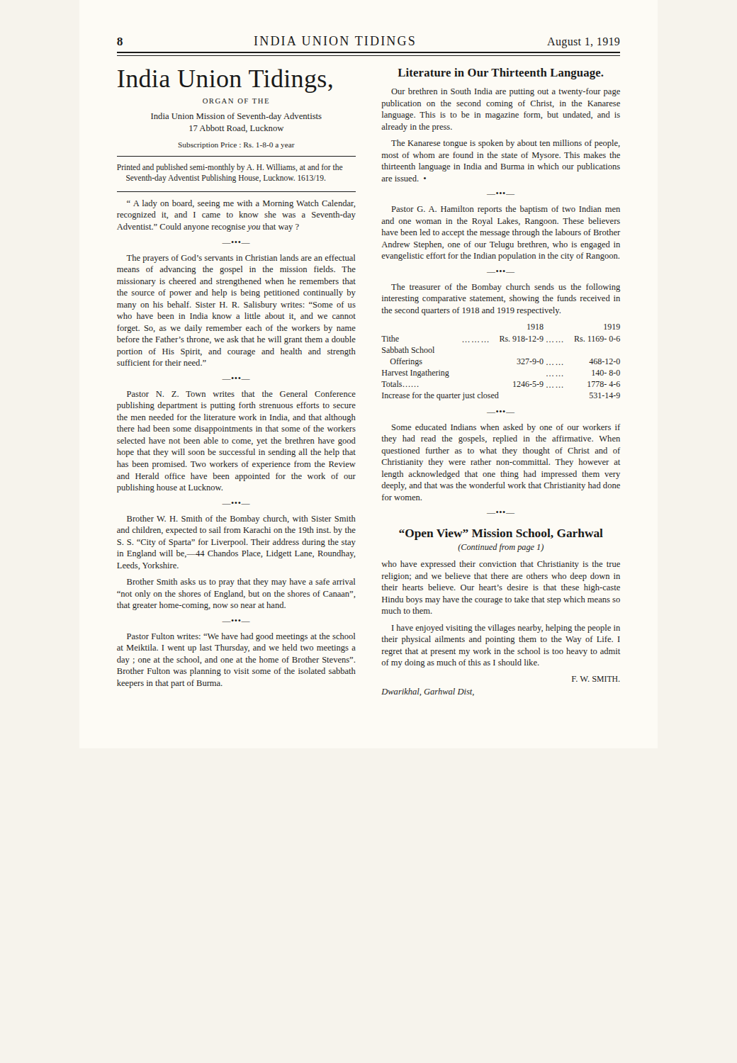8 INDIA UNION TIDINGS August 1, 1919
India Union Tidings,
ORGAN OF THE
India Union Mission of Seventh-day Adventists 17 Abbott Road, Lucknow
Subscription Price : Rs. 1-8-0 a year
Printed and published semi-monthly by A. H. Williams, at and for the Seventh-day Adventist Publishing House, Lucknow. 1613/19.
“ A lady on board, seeing me with a Morning Watch Calendar, recognized it, and I came to know she was a Seventh-day Adventist.” Could anyone recognise you that way ?
The prayers of God’s servants in Christian lands are an effectual means of advancing the gospel in the mission fields. The missionary is cheered and strengthened when he remembers that the source of power and help is being petitioned continually by many on his behalf. Sister H. R. Salisbury writes: “Some of us who have been in India know a little about it, and we cannot forget. So, as we daily remember each of the workers by name before the Father’s throne, we ask that he will grant them a double portion of His Spirit, and courage and health and strength sufficient for their need.”
Pastor N. Z. Town writes that the General Conference publishing department is putting forth strenuous efforts to secure the men needed for the literature work in India, and that although there had been some disappointments in that some of the workers selected have not been able to come, yet the brethren have good hope that they will soon be successful in sending all the help that has been promised. Two workers of experience from the Review and Herald office have been appointed for the work of our publishing house at Lucknow.
Brother W. H. Smith of the Bombay church, with Sister Smith and children, expected to sail from Karachi on the 19th inst. by the S. S. “City of Sparta” for Liverpool. Their address during the stay in England will be,—44 Chandos Place, Lidgett Lane, Roundhay, Leeds, Yorkshire.
Brother Smith asks us to pray that they may have a safe arrival “not only on the shores of England, but on the shores of Canaan”, that greater home-coming, now so near at hand.
Pastor Fulton writes: “We have had good meetings at the school at Meiktila. I went up last Thursday, and we held two meetings a day ; one at the school, and one at the home of Brother Stevens”. Brother Fulton was planning to visit some of the isolated sabbath keepers in that part of Burma.
Literature in Our Thirteenth Language.
Our brethren in South India are putting out a twenty-four page publication on the second coming of Christ, in the Kanarese language. This is to be in magazine form, but undated, and is already in the press.
The Kanarese tongue is spoken by about ten millions of people, most of whom are found in the state of Mysore. This makes the thirteenth language in India and Burma in which our publications are issued. •
Pastor G. A. Hamilton reports the baptism of two Indian men and one woman in the Royal Lakes, Rangoon. These believers have been led to accept the message through the labours of Brother Andrew Stephen, one of our Telugu brethren, who is engaged in evangelistic effort for the Indian population in the city of Rangoon.
The treasurer of the Bombay church sends us the following interesting comparative statement, showing the funds received in the second quarters of 1918 and 1919 respectively.
| | | 1918 | | 1919 |
| Tithe | ……… | Rs. 918-12-9 | …… | Rs. 1169- 0-6 |
| Sabbath School |
| Offerings | | 327-9-0 | …… | 468-12-0 |
| Harvest Ingathering | | | …… | 140- 8-0 |
| Totals…… | | 1246-5-9 | …… | 1778- 4-6 |
| Increase for the quarter just closed | | 531-14-9 |
Some educated Indians when asked by one of our workers if they had read the gospels, replied in the affirmative. When questioned further as to what they thought of Christ and of Christianity they were rather non-committal. They however at length acknowledged that one thing had impressed them very deeply, and that was the wonderful work that Christianity had done for women.
“Open View” Mission School, Garhwal
(Continued from page 1)
who have expressed their conviction that Christianity is the true religion; and we believe that there are others who deep down in their hearts believe. Our heart’s desire is that these high-caste Hindu boys may have the courage to take that step which means so much to them.
I have enjoyed visiting the villages nearby, helping the people in their physical ailments and pointing them to the Way of Life. I regret that at present my work in the school is too heavy to admit of my doing as much of this as I should like.
F. W. SMITH.
Dwarikhal, Garhwal Dist,